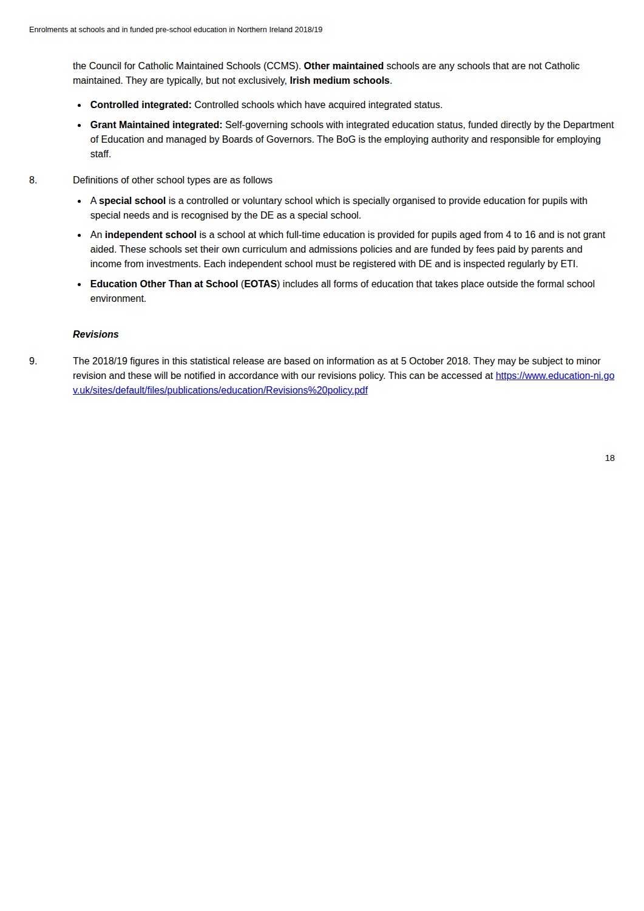Enrolments at schools and in funded pre-school education in Northern Ireland 2018/19
the Council for Catholic Maintained Schools (CCMS). Other maintained schools are any schools that are not Catholic maintained. They are typically, but not exclusively, Irish medium schools.
Controlled integrated: Controlled schools which have acquired integrated status.
Grant Maintained integrated: Self-governing schools with integrated education status, funded directly by the Department of Education and managed by Boards of Governors. The BoG is the employing authority and responsible for employing staff.
8.
Definitions of other school types are as follows
A special school is a controlled or voluntary school which is specially organised to provide education for pupils with special needs and is recognised by the DE as a special school.
An independent school is a school at which full-time education is provided for pupils aged from 4 to 16 and is not grant aided. These schools set their own curriculum and admissions policies and are funded by fees paid by parents and income from investments. Each independent school must be registered with DE and is inspected regularly by ETI.
Education Other Than at School (EOTAS) includes all forms of education that takes place outside the formal school environment.
Revisions
9.
The 2018/19 figures in this statistical release are based on information as at 5 October 2018. They may be subject to minor revision and these will be notified in accordance with our revisions policy. This can be accessed at https://www.education-ni.gov.uk/sites/default/files/publications/education/Revisions%20policy.pdf
18